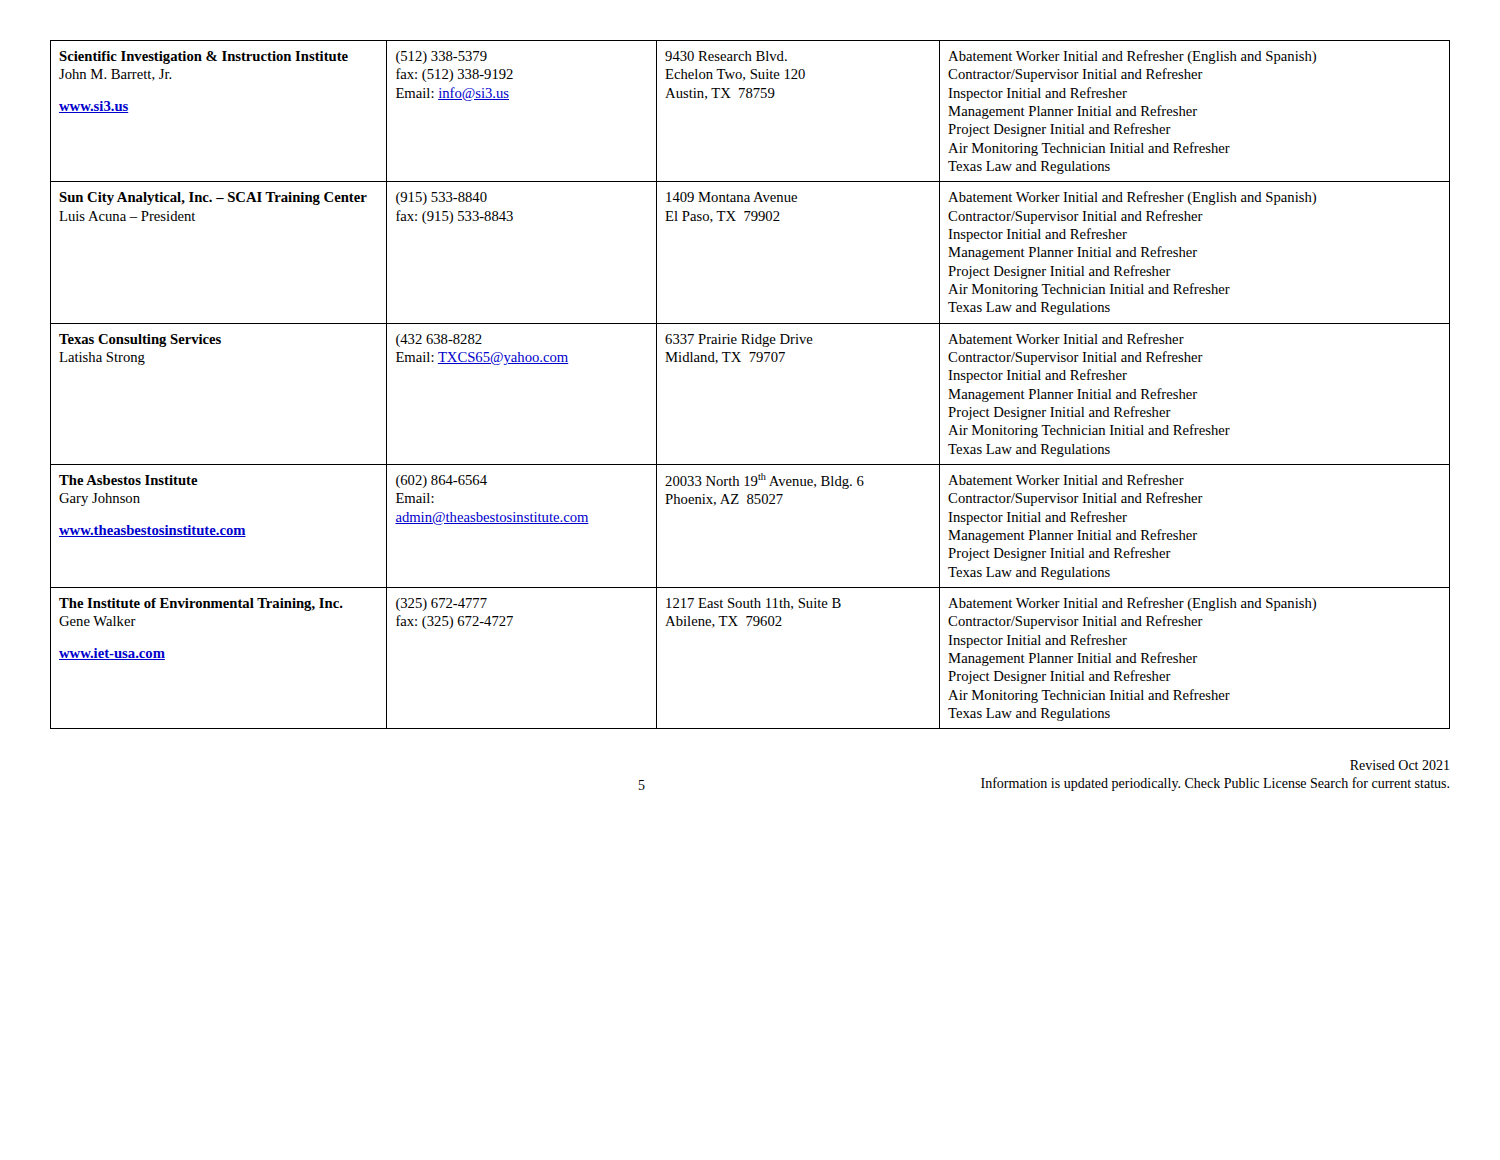| Scientific Investigation & Instruction Institute John M. Barrett, Jr. www.si3.us | (512) 338-5379 fax: (512) 338-9192 Email: info@si3.us | 9430 Research Blvd. Echelon Two, Suite 120 Austin, TX 78759 | Abatement Worker Initial and Refresher (English and Spanish) Contractor/Supervisor Initial and Refresher Inspector Initial and Refresher Management Planner Initial and Refresher Project Designer Initial and Refresher Air Monitoring Technician Initial and Refresher Texas Law and Regulations |
| Sun City Analytical, Inc. – SCAI Training Center Luis Acuna – President | (915) 533-8840 fax: (915) 533-8843 | 1409 Montana Avenue El Paso, TX 79902 | Abatement Worker Initial and Refresher (English and Spanish) Contractor/Supervisor Initial and Refresher Inspector Initial and Refresher Management Planner Initial and Refresher Project Designer Initial and Refresher Air Monitoring Technician Initial and Refresher Texas Law and Regulations |
| Texas Consulting Services Latisha Strong | (432 638-8282 Email: TXCS65@yahoo.com | 6337 Prairie Ridge Drive Midland, TX 79707 | Abatement Worker Initial and Refresher Contractor/Supervisor Initial and Refresher Inspector Initial and Refresher Management Planner Initial and Refresher Project Designer Initial and Refresher Air Monitoring Technician Initial and Refresher Texas Law and Regulations |
| The Asbestos Institute Gary Johnson www.theasbestosinstitute.com | (602) 864-6564 Email: admin@theasbestosinstitute.com | 20033 North 19 th Avenue, Bldg. 6 Phoenix, AZ 85027 | Abatement Worker Initial and Refresher Contractor/Supervisor Initial and Refresher Inspector Initial and Refresher Management Planner Initial and Refresher Project Designer Initial and Refresher Texas Law and Regulations |
| The Institute of Environmental Training, Inc. Gene Walker www.iet-usa.com | (325) 672-4777 fax: (325) 672-4727 | 1217 East South 11th, Suite B Abilene, TX 79602 | Abatement Worker Initial and Refresher (English and Spanish) Contractor/Supervisor Initial and Refresher Inspector Initial and Refresher Management Planner Initial and Refresher Project Designer Initial and Refresher Air Monitoring Technician Initial and Refresher Texas Law and Regulations |
5
Revised Oct 2021
Information is updated periodically. Check Public License Search for current status.